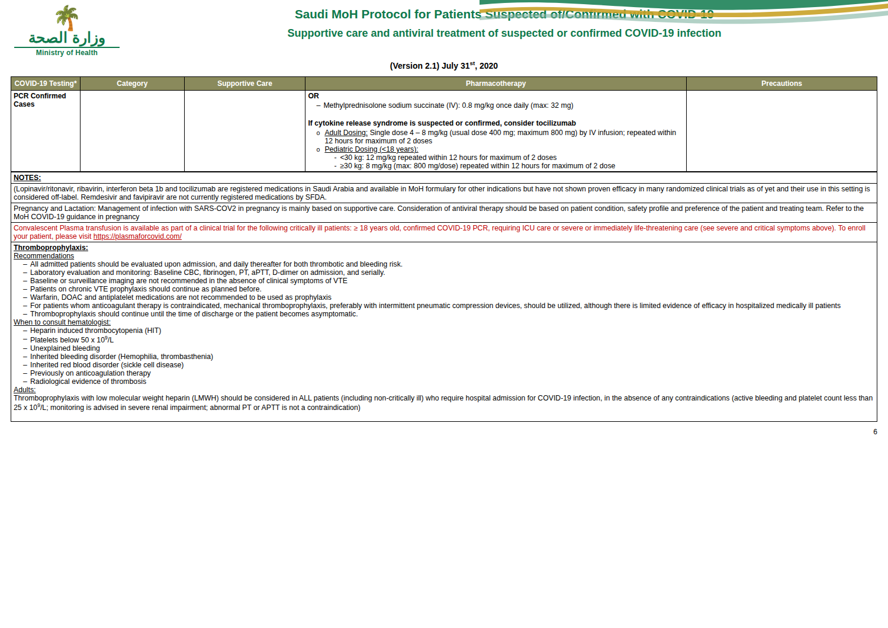🌴
وزارة الصحة
Ministry of Health
Saudi MoH Protocol for Patients Suspected of/Confirmed with COVID-19
Supportive care and antiviral treatment of suspected or confirmed COVID-19 infection
(Version 2.1) July 31st, 2020
| COVID-19 Testing* | Category | Supportive Care | Pharmacotherapy | Precautions |
| --- | --- | --- | --- | --- |
| PCR Confirmed Cases | | | OR Methylprednisolone sodium succinate (IV): 0.8 mg/kg once daily (max: 32 mg) If cytokine release syndrome is suspected or confirmed, consider tocilizumab Adult Dosing: Single dose 4 – 8 mg/kg (usual dose 400 mg; maximum 800 mg) by IV infusion; repeated within 12 hours for maximum of 2 doses Pediatric Dosing (<18 years): <30 kg: 12 mg/kg repeated within 12 hours for maximum of 2 doses ≥30 kg: 8 mg/kg (max: 800 mg/dose) repeated within 12 hours for maximum of 2 dose | |
| NOTES: |
| (Lopinavir/ritonavir, ribavirin, interferon beta 1b and tocilizumab are registered medications in Saudi Arabia and available in MoH formulary for other indications but have not shown proven efficacy in many randomized clinical trials as of yet and their use in this setting is considered off-label. Remdesivir and favipiravir are not currently registered medications by SFDA. |
| Pregnancy and Lactation: Management of infection with SARS-COV2 in pregnancy is mainly based on supportive care. Consideration of antiviral therapy should be based on patient condition, safety profile and preference of the patient and treating team. Refer to the MoH COVID-19 guidance in pregnancy |
| Convalescent Plasma transfusion is available as part of a clinical trial for the following critically ill patients: ≥ 18 years old, confirmed COVID-19 PCR, requiring ICU care or severe or immediately life-threatening care (see severe and critical symptoms above). To enroll your patient, please visit https://plasmaforcovid.com/ |
| Thromboprophylaxis: Recommendations All admitted patients should be evaluated upon admission, and daily thereafter for both thrombotic and bleeding risk. Laboratory evaluation and monitoring: Baseline CBC, fibrinogen, PT, aPTT, D-dimer on admission, and serially. Baseline or surveillance imaging are not recommended in the absence of clinical symptoms of VTE Patients on chronic VTE prophylaxis should continue as planned before. Warfarin, DOAC and antiplatelet medications are not recommended to be used as prophylaxis For patients whom anticoagulant therapy is contraindicated, mechanical thromboprophylaxis, preferably with intermittent pneumatic compression devices, should be utilized, although there is limited evidence of efficacy in hospitalized medically ill patients Thromboprophylaxis should continue until the time of discharge or the patient becomes asymptomatic. When to consult hematologist: Heparin induced thrombocytopenia (HIT) Platelets below 50 x 10 9 /L Unexplained bleeding Inherited bleeding disorder (Hemophilia, thrombasthenia) Inherited red blood disorder (sickle cell disease) Previously on anticoagulation therapy Radiological evidence of thrombosis Adults: Thromboprophylaxis with low molecular weight heparin (LMWH) should be considered in ALL patients (including non-critically ill) who require hospital admission for COVID-19 infection, in the absence of any contraindications (active bleeding and platelet count less than 25 x 10 9 /L; monitoring is advised in severe renal impairment; abnormal PT or APTT is not a contraindication) |
6